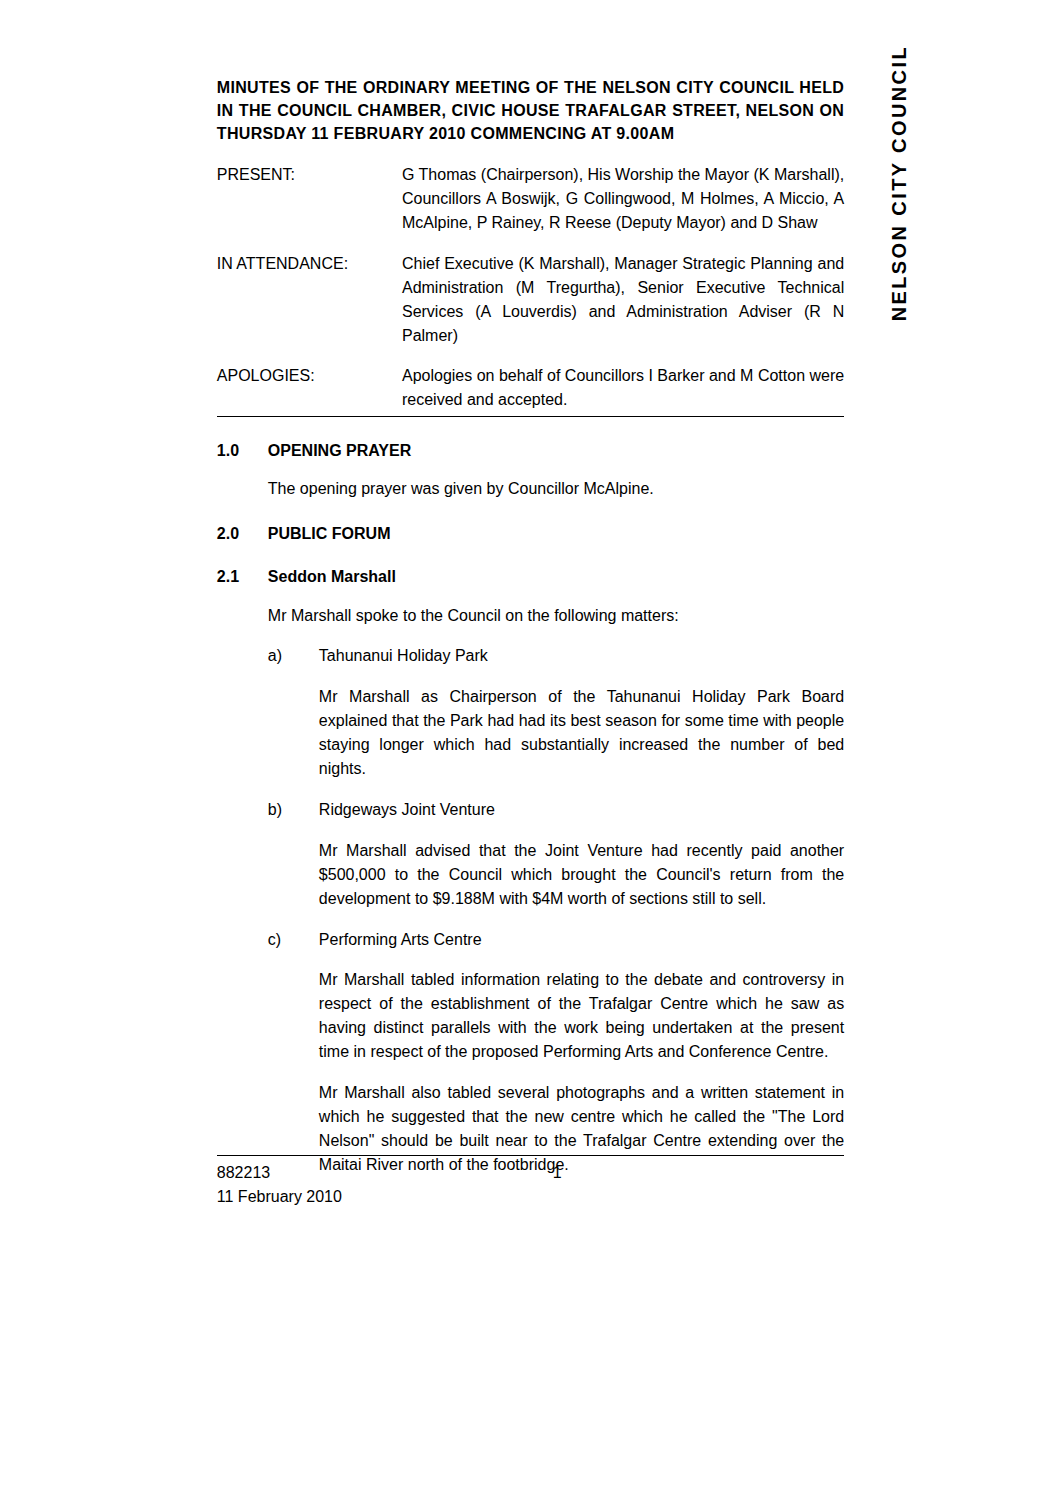NELSON CITY COUNCIL
Minutes of the Ordinary Meeting of the Nelson City Council held in the Council Chamber, Civic House Trafalgar Street, Nelson on Thursday 11 February 2010 commencing at 9.00am
| PRESENT: | G Thomas (Chairperson), His Worship the Mayor (K Marshall), Councillors A Boswijk, G Collingwood, M Holmes, A Miccio, A McAlpine, P Rainey, R Reese (Deputy Mayor) and D Shaw |
| IN ATTENDANCE: | Chief Executive (K Marshall), Manager Strategic Planning and Administration (M Tregurtha), Senior Executive Technical Services (A Louverdis) and Administration Adviser (R N Palmer) |
| APOLOGIES: | Apologies on behalf of Councillors I Barker and M Cotton were received and accepted. |
1.0 OPENING PRAYER
The opening prayer was given by Councillor McAlpine.
2.0 PUBLIC FORUM
2.1 Seddon Marshall
Mr Marshall spoke to the Council on the following matters:
a)
Tahunanui Holiday Park
Mr Marshall as Chairperson of the Tahunanui Holiday Park Board explained that the Park had had its best season for some time with people staying longer which had substantially increased the number of bed nights.
b)
Ridgeways Joint Venture
Mr Marshall advised that the Joint Venture had recently paid another $500,000 to the Council which brought the Council's return from the development to $9.188M with $4M worth of sections still to sell.
c)
Performing Arts Centre
Mr Marshall tabled information relating to the debate and controversy in respect of the establishment of the Trafalgar Centre which he saw as having distinct parallels with the work being undertaken at the present time in respect of the proposed Performing Arts and Conference Centre.
Mr Marshall also tabled several photographs and a written statement in which he suggested that the new centre which he called the "The Lord Nelson" should be built near to the Trafalgar Centre extending over the Maitai River north of the footbridge.
882213
1
11 February 2010